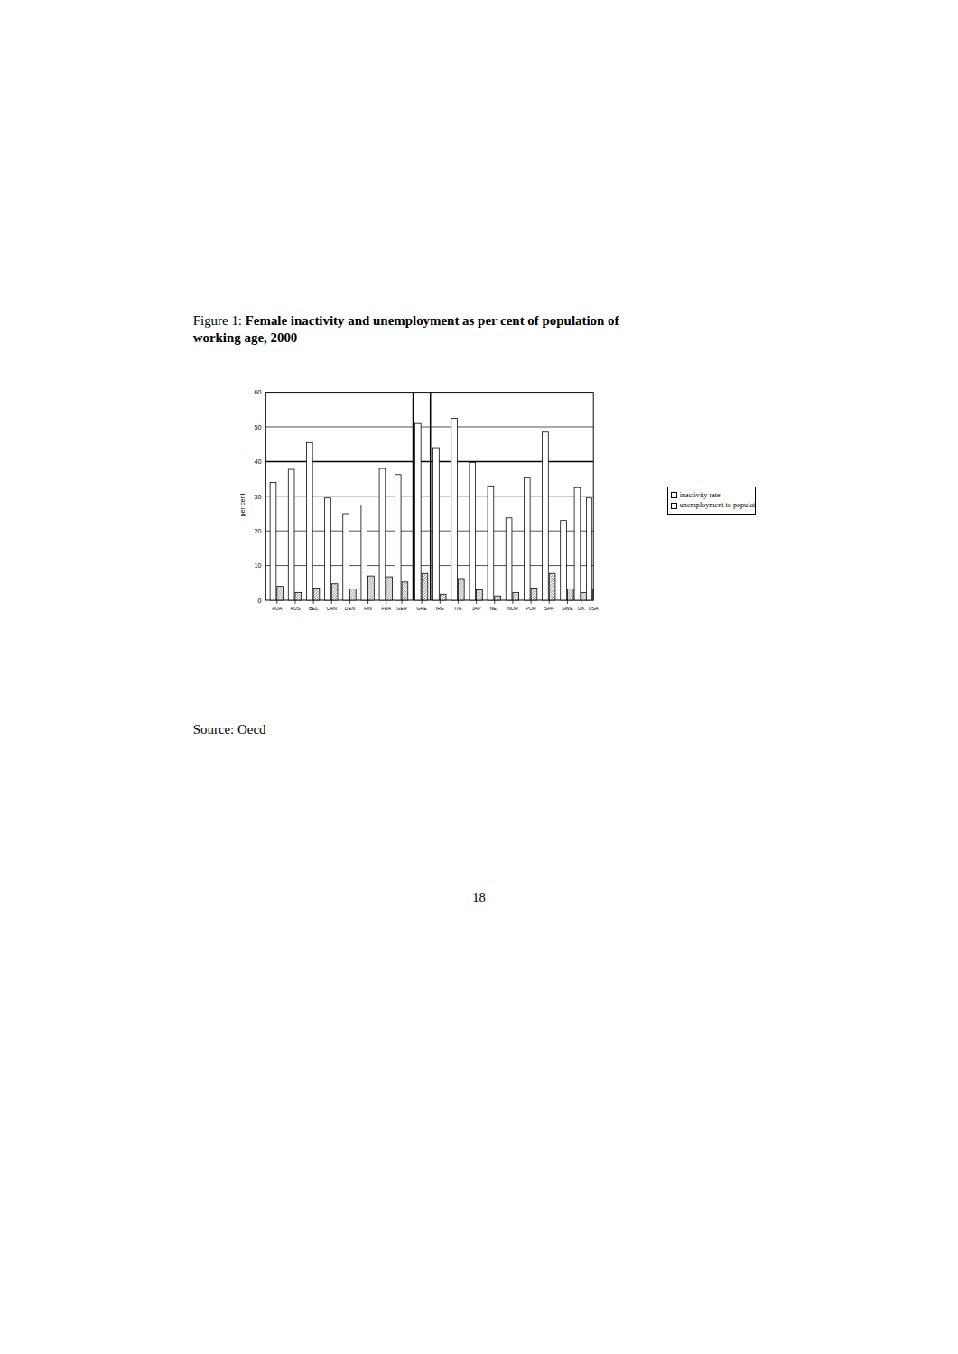Figure 1: Female inactivity and unemployment as per cent of population of working age, 2000
60 50 40 30 20 10 0 per cent AUA AUS BEL CAN DEN FIN FRA GER GRE IRE ITA JAP NET NOR POR SPA SWE UK USA
inactivity rate
unemployment to populati
Source: Oecd
18